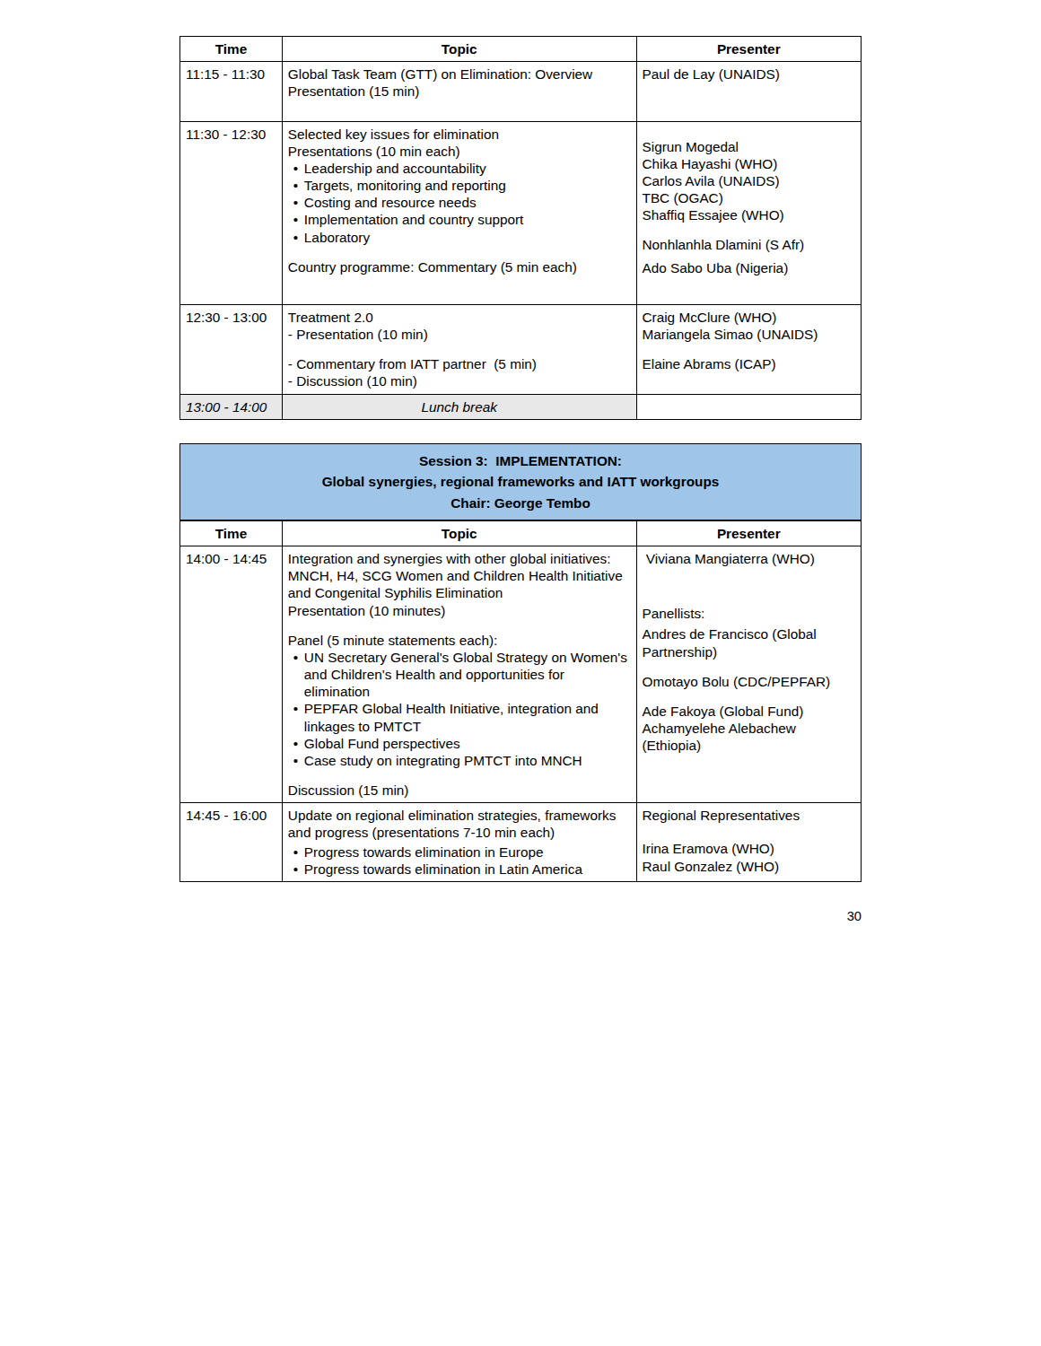| Time | Topic | Presenter |
| --- | --- | --- |
| 11:15 - 11:30 | Global Task Team (GTT) on Elimination: Overview Presentation (15 min) | Paul de Lay (UNAIDS) |
| 11:30 - 12:30 | Selected key issues for elimination Presentations (10 min each) Leadership and accountability Targets, monitoring and reporting Costing and resource needs Implementation and country support Laboratory Country programme: Commentary (5 min each) | Sigrun Mogedal Chika Hayashi (WHO) Carlos Avila (UNAIDS) TBC (OGAC) Shaffiq Essajee (WHO) Nonhlanhla Dlamini (S Afr) Ado Sabo Uba (Nigeria) |
| 12:30 - 13:00 | Treatment 2.0 - Presentation (10 min) - Commentary from IATT partner (5 min) - Discussion (10 min) | Craig McClure (WHO) Mariangela Simao (UNAIDS) Elaine Abrams (ICAP) |
| 13:00 - 14:00 | Lunch break | |
Session 3: IMPLEMENTATION:
Global synergies, regional frameworks and IATT workgroups
Chair: George Tembo
| Time | Topic | Presenter |
| --- | --- | --- |
| 14:00 - 14:45 | Integration and synergies with other global initiatives: MNCH, H4, SCG Women and Children Health Initiative and Congenital Syphilis Elimination Presentation (10 minutes) Panel (5 minute statements each): UN Secretary General's Global Strategy on Women's and Children's Health and opportunities for elimination PEPFAR Global Health Initiative, integration and linkages to PMTCT Global Fund perspectives Case study on integrating PMTCT into MNCH Discussion (15 min) | Viviana Mangiaterra (WHO) Panellists: Andres de Francisco (Global Partnership) Omotayo Bolu (CDC/PEPFAR) Ade Fakoya (Global Fund) Achamyelehe Alebachew (Ethiopia) |
| 14:45 - 16:00 | Update on regional elimination strategies, frameworks and progress (presentations 7-10 min each) Progress towards elimination in Europe Progress towards elimination in Latin America | Regional Representatives Irina Eramova (WHO) Raul Gonzalez (WHO) |
30